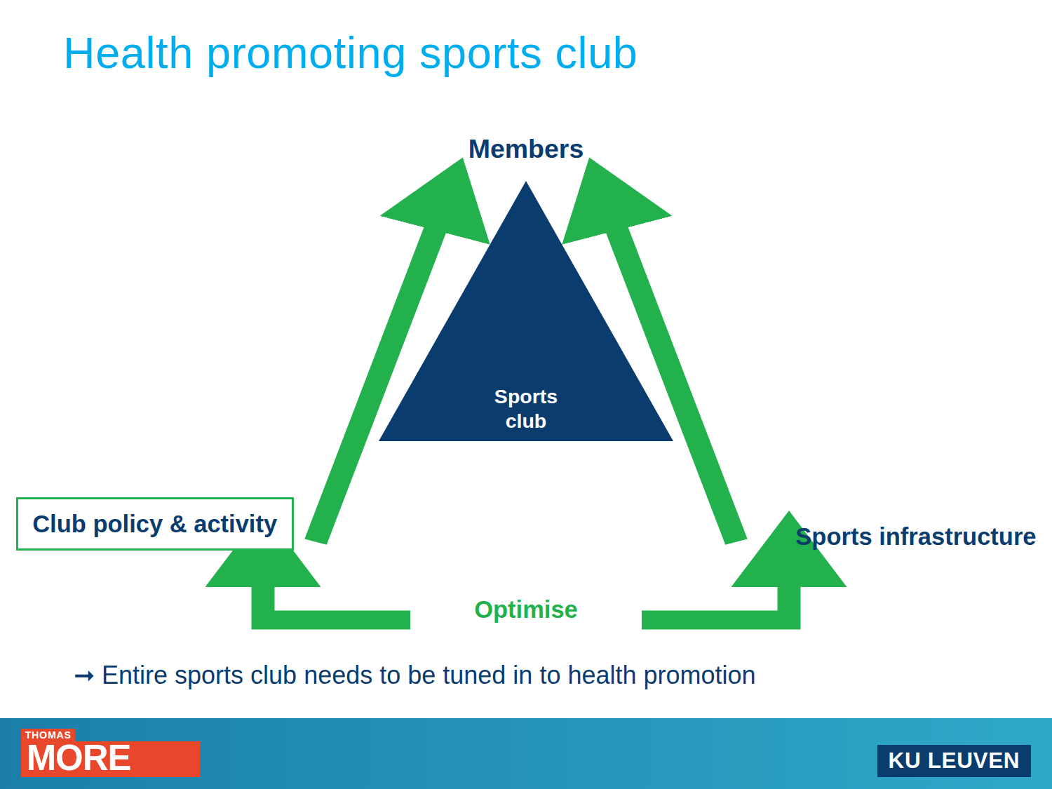Health promoting sports club
Members
Sports
club
Club policy & activity
Sports infrastructure
Optimise
➞ Entire sports club needs to be tuned in to health promotion
THOMAS MORE
KU LEUVEN